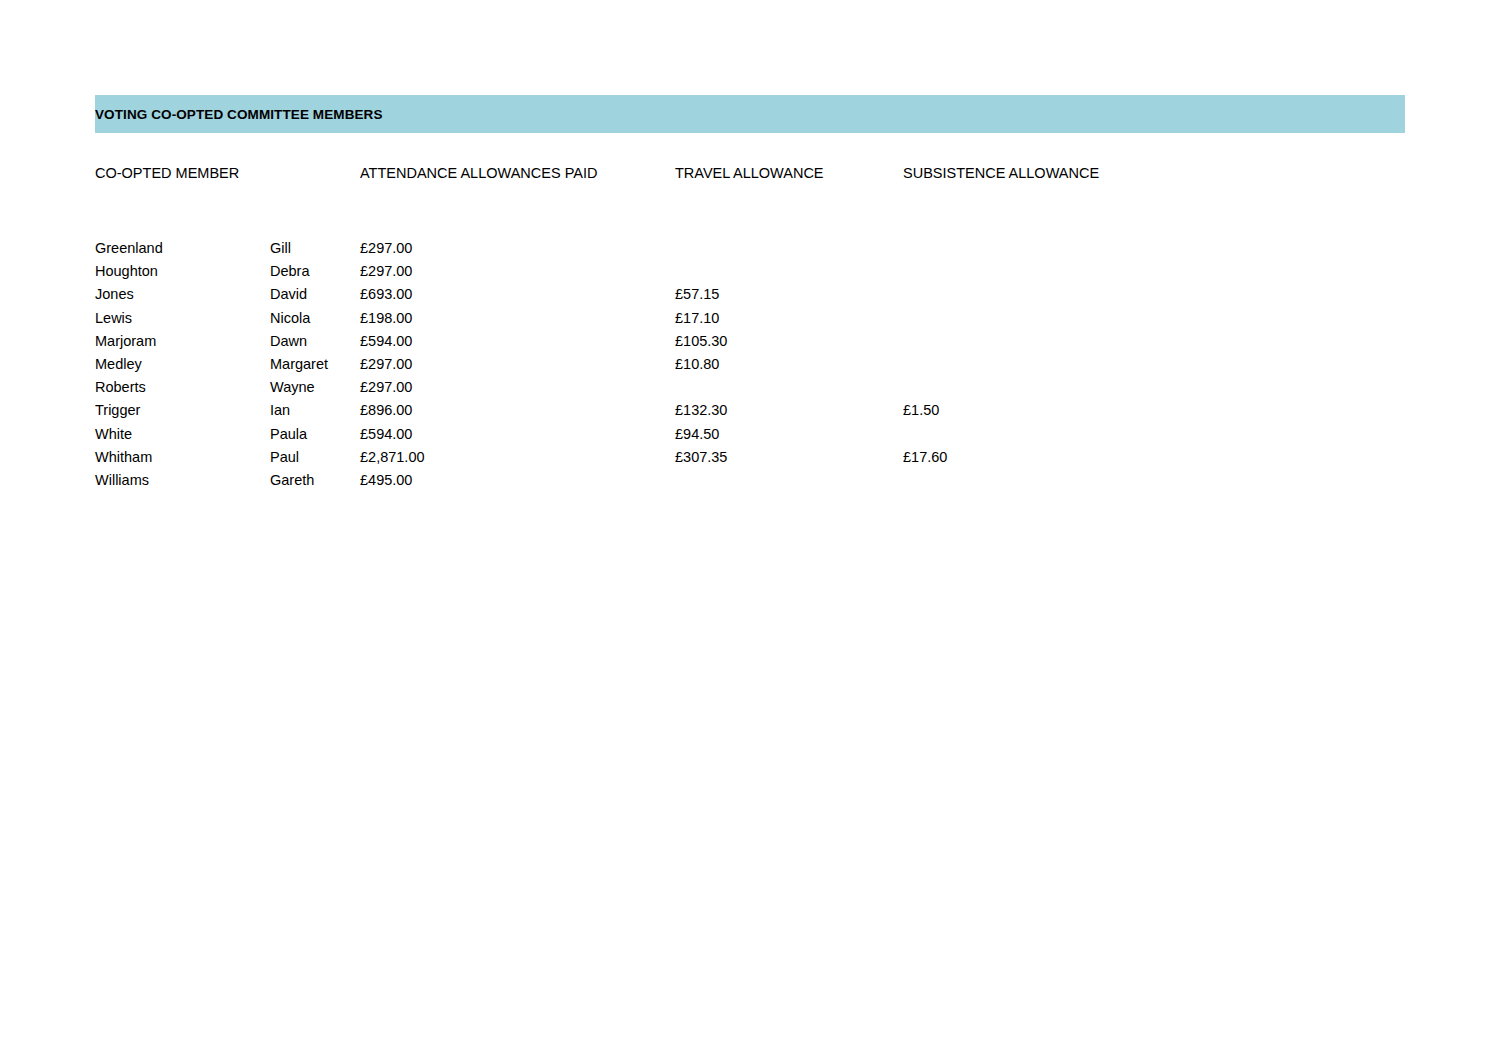VOTING CO-OPTED COMMITTEE MEMBERS
| CO-OPTED MEMBER | | ATTENDANCE ALLOWANCES PAID | TRAVEL ALLOWANCE | SUBSISTENCE ALLOWANCE |
| --- | --- | --- | --- | --- |
| Greenland | Gill | £297.00 | | |
| Houghton | Debra | £297.00 | | |
| Jones | David | £693.00 | £57.15 | |
| Lewis | Nicola | £198.00 | £17.10 | |
| Marjoram | Dawn | £594.00 | £105.30 | |
| Medley | Margaret | £297.00 | £10.80 | |
| Roberts | Wayne | £297.00 | | |
| Trigger | Ian | £896.00 | £132.30 | £1.50 |
| White | Paula | £594.00 | £94.50 | |
| Whitham | Paul | £2,871.00 | £307.35 | £17.60 |
| Williams | Gareth | £495.00 | | |